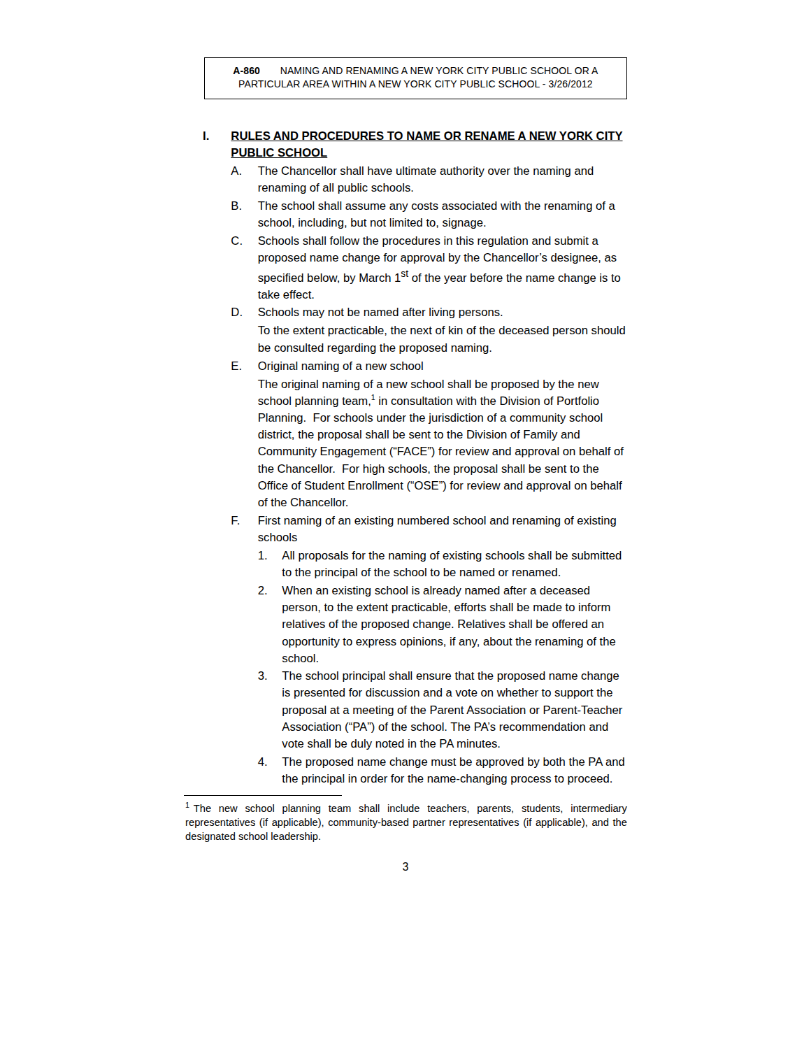A-860 NAMING AND RENAMING A NEW YORK CITY PUBLIC SCHOOL OR A PARTICULAR AREA WITHIN A NEW YORK CITY PUBLIC SCHOOL - 3/26/2012
I.
RULES AND PROCEDURES TO NAME OR RENAME A NEW YORK CITY PUBLIC SCHOOL
A. The Chancellor shall have ultimate authority over the naming and renaming of all public schools.
B. The school shall assume any costs associated with the renaming of a school, including, but not limited to, signage.
C. Schools shall follow the procedures in this regulation and submit a proposed name change for approval by the Chancellor’s designee, as specified below, by March 1st of the year before the name change is to take effect.
D. Schools may not be named after living persons.
To the extent practicable, the next of kin of the deceased person should be consulted regarding the proposed naming.
E. Original naming of a new school
The original naming of a new school shall be proposed by the new school planning team,1 in consultation with the Division of Portfolio Planning. For schools under the jurisdiction of a community school district, the proposal shall be sent to the Division of Family and Community Engagement (“FACE”) for review and approval on behalf of the Chancellor. For high schools, the proposal shall be sent to the Office of Student Enrollment (“OSE”) for review and approval on behalf of the Chancellor.
F. First naming of an existing numbered school and renaming of existing schools
1. All proposals for the naming of existing schools shall be submitted to the principal of the school to be named or renamed.
2. When an existing school is already named after a deceased person, to the extent practicable, efforts shall be made to inform relatives of the proposed change. Relatives shall be offered an opportunity to express opinions, if any, about the renaming of the school.
3. The school principal shall ensure that the proposed name change is presented for discussion and a vote on whether to support the proposal at a meeting of the Parent Association or Parent-Teacher Association (“PA”) of the school. The PA’s recommendation and vote shall be duly noted in the PA minutes.
4. The proposed name change must be approved by both the PA and the principal in order for the name-changing process to proceed.
1 The new school planning team shall include teachers, parents, students, intermediary representatives (if applicable), community-based partner representatives (if applicable), and the designated school leadership.
3